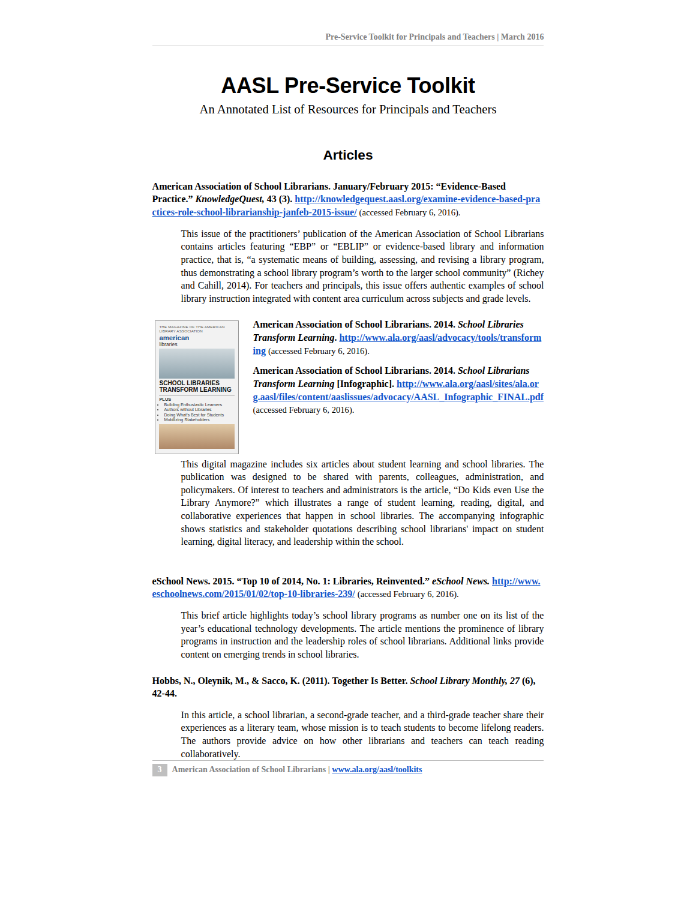Pre-Service Toolkit for Principals and Teachers | March 2016
AASL Pre-Service Toolkit
An Annotated List of Resources for Principals and Teachers
Articles
American Association of School Librarians. January/February 2015: “Evidence-Based Practice.” KnowledgeQuest, 43 (3). http://knowledgequest.aasl.org/examine-evidence-based-practices-role-school-librarianship-janfeb-2015-issue/ (accessed February 6, 2016).
This issue of the practitioners’ publication of the American Association of School Librarians contains articles featuring “EBP” or “EBLIP” or evidence-based library and information practice, that is, “a systematic means of building, assessing, and revising a library program, thus demonstrating a school library program’s worth to the larger school community” (Richey and Cahill, 2014). For teachers and principals, this issue offers authentic examples of school library instruction integrated with content area curriculum across subjects and grade levels.
THE MAGAZINE OF THE AMERICAN LIBRARY ASSOCIATION
americanlibraries
SCHOOL LIBRARIES TRANSFORM LEARNING
PLUS
Building Enthusiastic Learners
Authors without Libraries
Doing What’s Best for Students
Mobilizing Stakeholders
American Association of School Librarians. 2014. School Libraries Transform Learning. http://www.ala.org/aasl/advocacy/tools/transforming (accessed February 6, 2016).
American Association of School Librarians. 2014. School Librarians Transform Learning [Infographic]. http://www.ala.org/aasl/sites/ala.org.aasl/files/content/aaslissues/advocacy/AASL_Infographic_FINAL.pdf (accessed February 6, 2016).
This digital magazine includes six articles about student learning and school libraries. The publication was designed to be shared with parents, colleagues, administration, and policymakers. Of interest to teachers and administrators is the article, “Do Kids even Use the Library Anymore?” which illustrates a range of student learning, reading, digital, and collaborative experiences that happen in school libraries. The accompanying infographic shows statistics and stakeholder quotations describing school librarians' impact on student learning, digital literacy, and leadership within the school.
eSchool News. 2015. “Top 10 of 2014, No. 1: Libraries, Reinvented.” eSchool News. http://www.eschoolnews.com/2015/01/02/top-10-libraries-239/ (accessed February 6, 2016).
This brief article highlights today’s school library programs as number one on its list of the year’s educational technology developments. The article mentions the prominence of library programs in instruction and the leadership roles of school librarians. Additional links provide content on emerging trends in school libraries.
Hobbs, N., Oleynik, M., & Sacco, K. (2011). Together Is Better. School Library Monthly, 27 (6), 42-44.
In this article, a school librarian, a second-grade teacher, and a third-grade teacher share their experiences as a literary team, whose mission is to teach students to become lifelong readers. The authors provide advice on how other librarians and teachers can teach reading collaboratively.
3 American Association of School Librarians | www.ala.org/aasl/toolkits